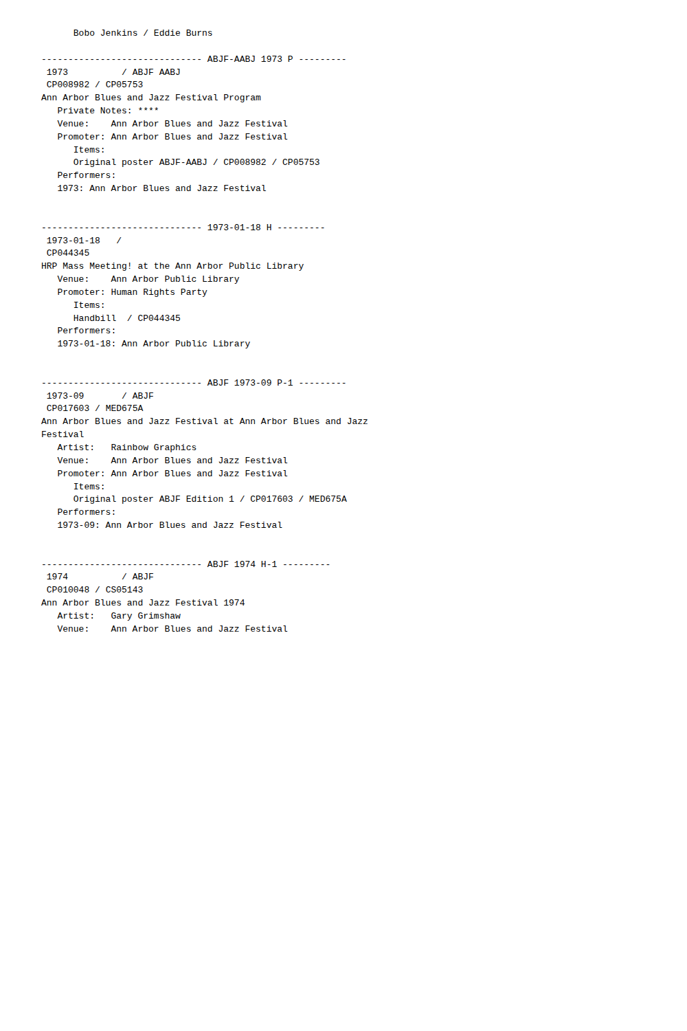Bobo Jenkins / Eddie Burns

------------------------------ ABJF-AABJ 1973 P ---------
 1973          / ABJF AABJ
 CP008982 / CP05753
Ann Arbor Blues and Jazz Festival Program
   Private Notes: ****
   Venue:    Ann Arbor Blues and Jazz Festival
   Promoter: Ann Arbor Blues and Jazz Festival
      Items:
      Original poster ABJF-AABJ / CP008982 / CP05753
   Performers:
   1973: Ann Arbor Blues and Jazz Festival


------------------------------ 1973-01-18 H ---------
 1973-01-18   / 
 CP044345
HRP Mass Meeting! at the Ann Arbor Public Library
   Venue:    Ann Arbor Public Library
   Promoter: Human Rights Party
      Items:
      Handbill  / CP044345
   Performers:
   1973-01-18: Ann Arbor Public Library


------------------------------ ABJF 1973-09 P-1 ---------
 1973-09       / ABJF
 CP017603 / MED675A
Ann Arbor Blues and Jazz Festival at Ann Arbor Blues and Jazz 
Festival
   Artist:   Rainbow Graphics
   Venue:    Ann Arbor Blues and Jazz Festival
   Promoter: Ann Arbor Blues and Jazz Festival
      Items:
      Original poster ABJF Edition 1 / CP017603 / MED675A
   Performers:
   1973-09: Ann Arbor Blues and Jazz Festival


------------------------------ ABJF 1974 H-1 ---------
 1974          / ABJF
 CP010048 / CS05143
Ann Arbor Blues and Jazz Festival 1974
   Artist:   Gary Grimshaw
   Venue:    Ann Arbor Blues and Jazz Festival